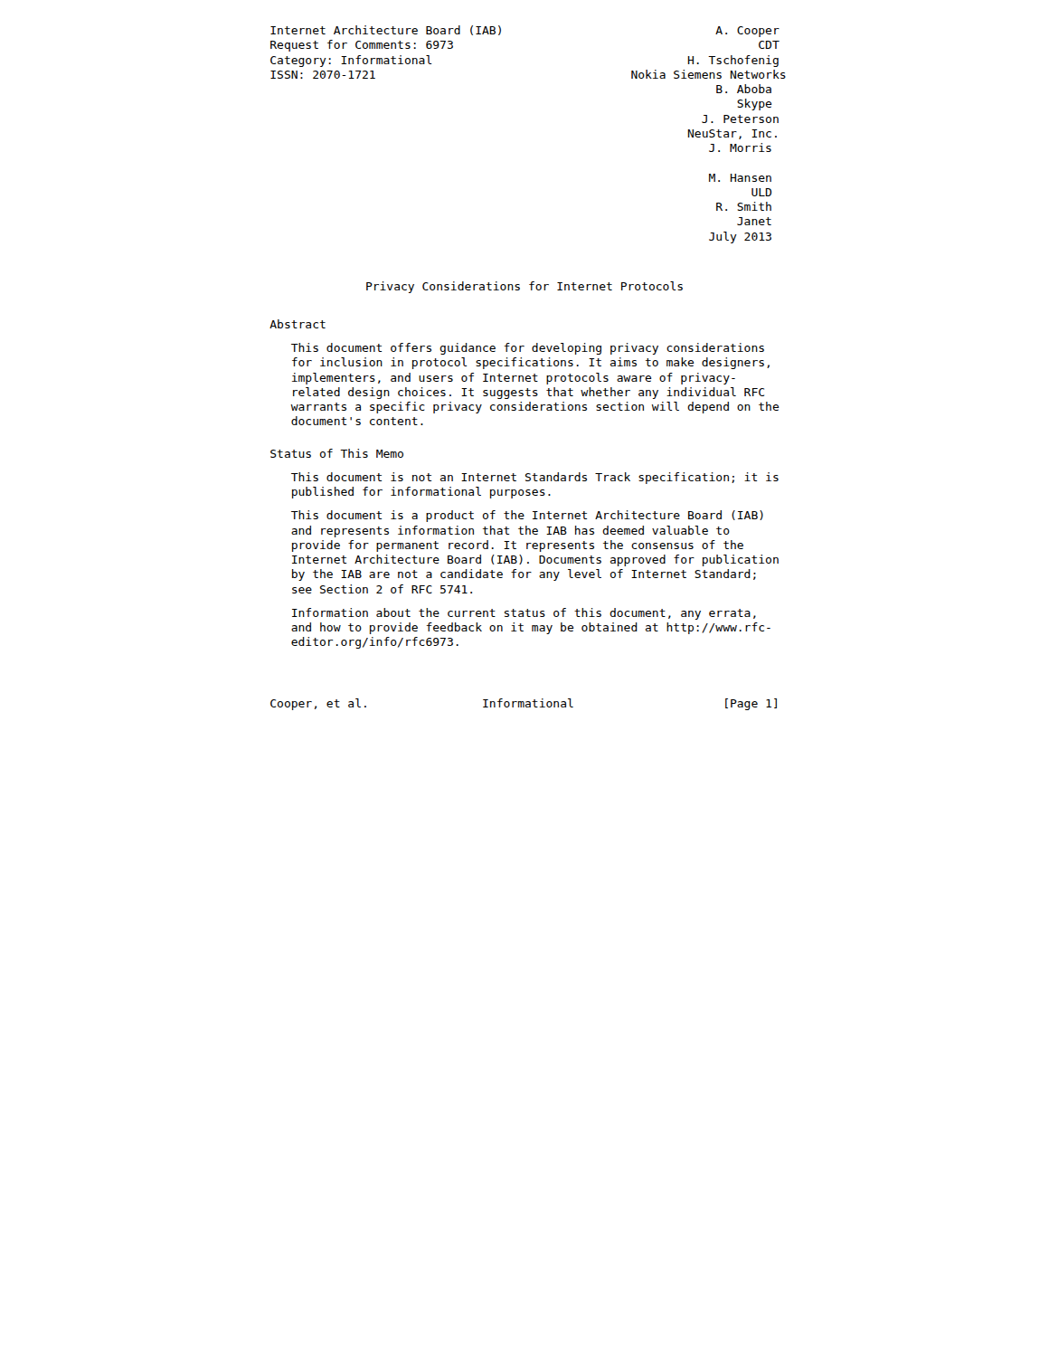Internet Architecture Board (IAB)                              A. Cooper
Request for Comments: 6973                                           CDT
Category: Informational                                    H. Tschofenig
ISSN: 2070-1721                                    Nokia Siemens Networks
                                                               B. Aboba
                                                                  Skype
                                                             J. Peterson
                                                           NeuStar, Inc.
                                                              J. Morris

                                                              M. Hansen
                                                                    ULD
                                                               R. Smith
                                                                  Janet
                                                              July 2013
Privacy Considerations for Internet Protocols
Abstract
This document offers guidance for developing privacy considerations for inclusion in protocol specifications. It aims to make designers, implementers, and users of Internet protocols aware of privacy-related design choices. It suggests that whether any individual RFC warrants a specific privacy considerations section will depend on the document's content.
Status of This Memo
This document is not an Internet Standards Track specification; it is published for informational purposes.
This document is a product of the Internet Architecture Board (IAB) and represents information that the IAB has deemed valuable to provide for permanent record. It represents the consensus of the Internet Architecture Board (IAB). Documents approved for publication by the IAB are not a candidate for any level of Internet Standard; see Section 2 of RFC 5741.
Information about the current status of this document, any errata, and how to provide feedback on it may be obtained at http://www.rfc-editor.org/info/rfc6973.
Cooper, et al.                Informational                     [Page 1]